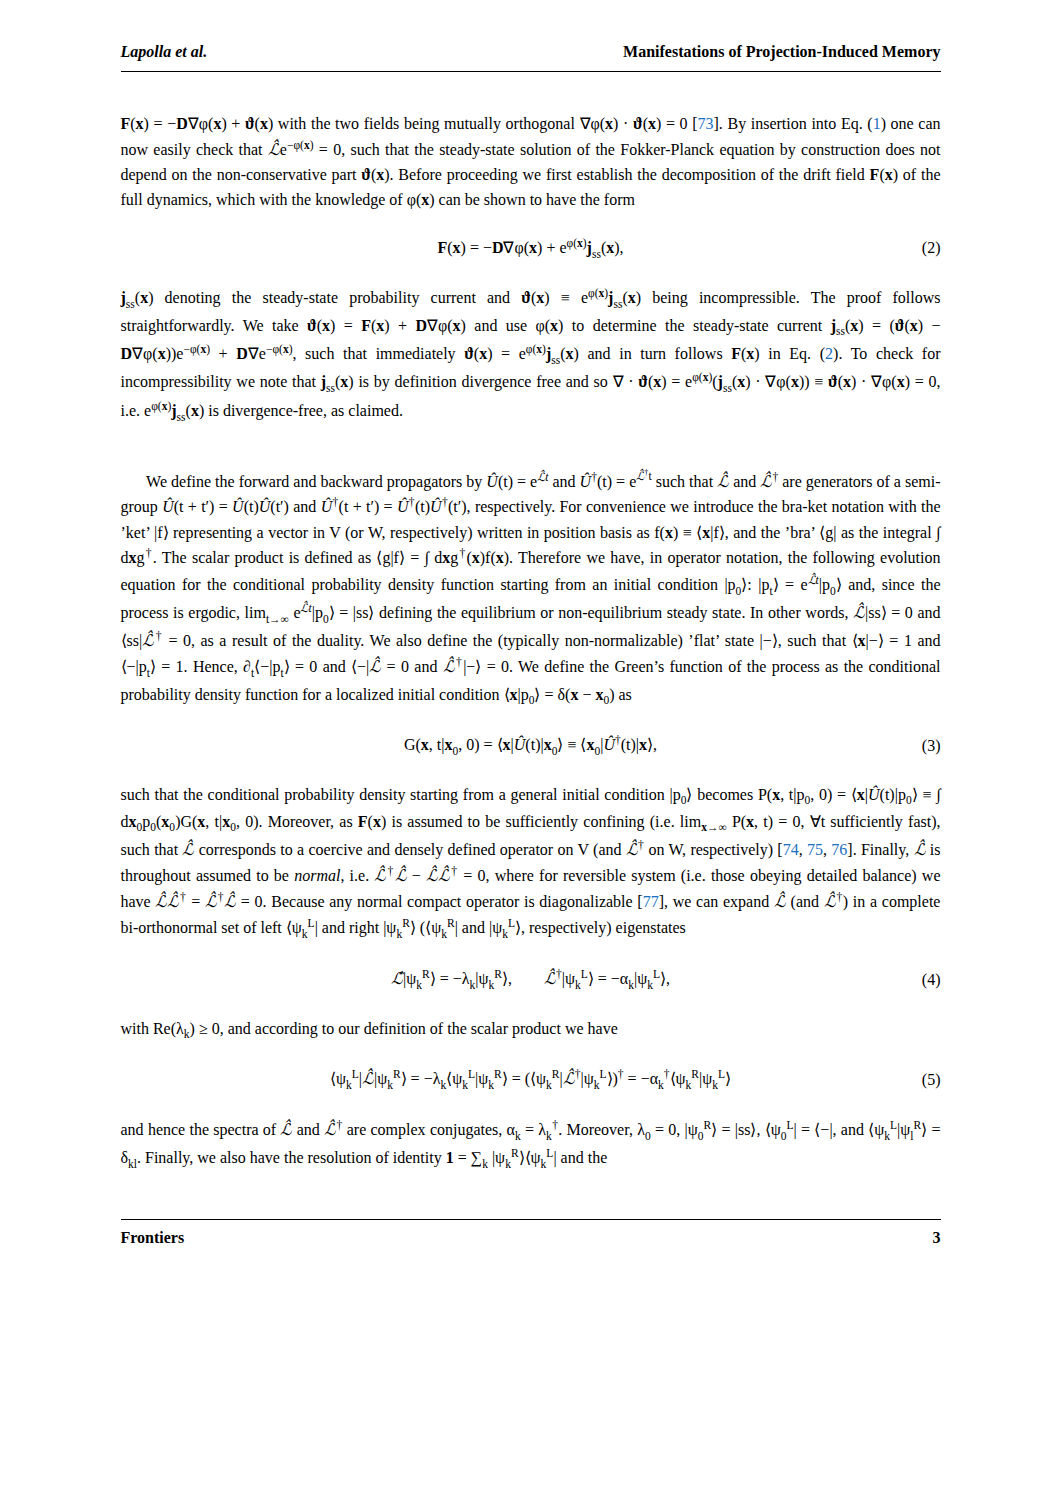Lapolla et al. Manifestations of Projection-Induced Memory
F(x) = −D∇φ(x) + ϑ(x) with the two fields being mutually orthogonal ∇φ(x) · ϑ(x) = 0 [73]. By insertion into Eq. (1) one can now easily check that ℒ̂e−φ(x) = 0, such that the steady-state solution of the Fokker-Planck equation by construction does not depend on the non-conservative part ϑ(x). Before proceeding we first establish the decomposition of the drift field F(x) of the full dynamics, which with the knowledge of φ(x) can be shown to have the form
F(x) = −D∇φ(x) + eφ(x)jss(x),
(2)
jss(x) denoting the steady-state probability current and ϑ(x) ≡ eφ(x)jss(x) being incompressible. The proof follows straightforwardly. We take ϑ(x) = F(x) + D∇φ(x) and use φ(x) to determine the steady-state current jss(x) = (ϑ(x) − D∇φ(x))e−φ(x) + D∇e−φ(x), such that immediately ϑ(x) = eφ(x)jss(x) and in turn follows F(x) in Eq. (2). To check for incompressibility we note that jss(x) is by definition divergence free and so ∇ · ϑ(x) = eφ(x)(jss(x) · ∇φ(x)) ≡ ϑ(x) · ∇φ(x) = 0, i.e. eφ(x)jss(x) is divergence-free, as claimed.
We define the forward and backward propagators by Û(t) = eℒ̂t and Û†(t) = eℒ̂†t such that ℒ̂ and ℒ̂† are generators of a semi-group Û(t + t′) = Û(t)Û(t′) and Û†(t + t′) = Û†(t)Û†(t′), respectively. For convenience we introduce the bra-ket notation with the ’ket’ |f⟩ representing a vector in V (or W, respectively) written in position basis as f(x) ≡ ⟨x|f⟩, and the ’bra’ ⟨g| as the integral ∫ dxg†. The scalar product is defined as ⟨g|f⟩ = ∫ dxg†(x)f(x). Therefore we have, in operator notation, the following evolution equation for the conditional probability density function starting from an initial condition |p0⟩: |pt⟩ = eℒ̂t|p0⟩ and, since the process is ergodic, limt→∞ eℒ̂t|p0⟩ = |ss⟩ defining the equilibrium or non-equilibrium steady state. In other words, ℒ̂|ss⟩ = 0 and ⟨ss|ℒ̂† = 0, as a result of the duality. We also define the (typically non-normalizable) ’flat’ state |−⟩, such that ⟨x|−⟩ = 1 and ⟨−|pt⟩ = 1. Hence, ∂t⟨−|pt⟩ = 0 and ⟨−|ℒ̂ = 0 and ℒ̂†|−⟩ = 0. We define the Green’s function of the process as the conditional probability density function for a localized initial condition ⟨x|p0⟩ = δ(x − x0) as
G(x, t|x0, 0) = ⟨x|Û(t)|x0⟩ ≡ ⟨x0|Û†(t)|x⟩,
(3)
such that the conditional probability density starting from a general initial condition |p0⟩ becomes P(x, t|p0, 0) = ⟨x|Û(t)|p0⟩ ≡ ∫ dx0p0(x0)G(x, t|x0, 0). Moreover, as F(x) is assumed to be sufficiently confining (i.e. limx→∞ P(x, t) = 0, ∀t sufficiently fast), such that ℒ̂ corresponds to a coercive and densely defined operator on V (and ℒ̂† on W, respectively) [74, 75, 76]. Finally, ℒ̂ is throughout assumed to be normal, i.e. ℒ̂†ℒ̂ − ℒ̂ℒ̂† = 0, where for reversible system (i.e. those obeying detailed balance) we have ℒ̂ℒ̂† = ℒ̂†ℒ̂ = 0. Because any normal compact operator is diagonalizable [77], we can expand ℒ̂ (and ℒ̂†) in a complete bi-orthonormal set of left ⟨ψkL| and right |ψkR⟩ (⟨ψkR| and |ψkL⟩, respectively) eigenstates
ℒ̂|ψkR⟩ = −λk|ψkR⟩, ℒ̂†|ψkL⟩ = −αk|ψkL⟩,
(4)
with Re(λk) ≥ 0, and according to our definition of the scalar product we have
⟨ψkL|ℒ̂|ψkR⟩ = −λk⟨ψkL|ψkR⟩ = (⟨ψkR|ℒ̂†|ψkL⟩)† = −αk†⟨ψkR|ψkL⟩
(5)
and hence the spectra of ℒ̂ and ℒ̂† are complex conjugates, αk = λk†. Moreover, λ0 = 0, |ψ0R⟩ = |ss⟩, ⟨ψ0L| = ⟨−|, and ⟨ψkL|ψlR⟩ = δkl. Finally, we also have the resolution of identity 1 = ∑k |ψkR⟩⟨ψkL| and the
Frontiers 3